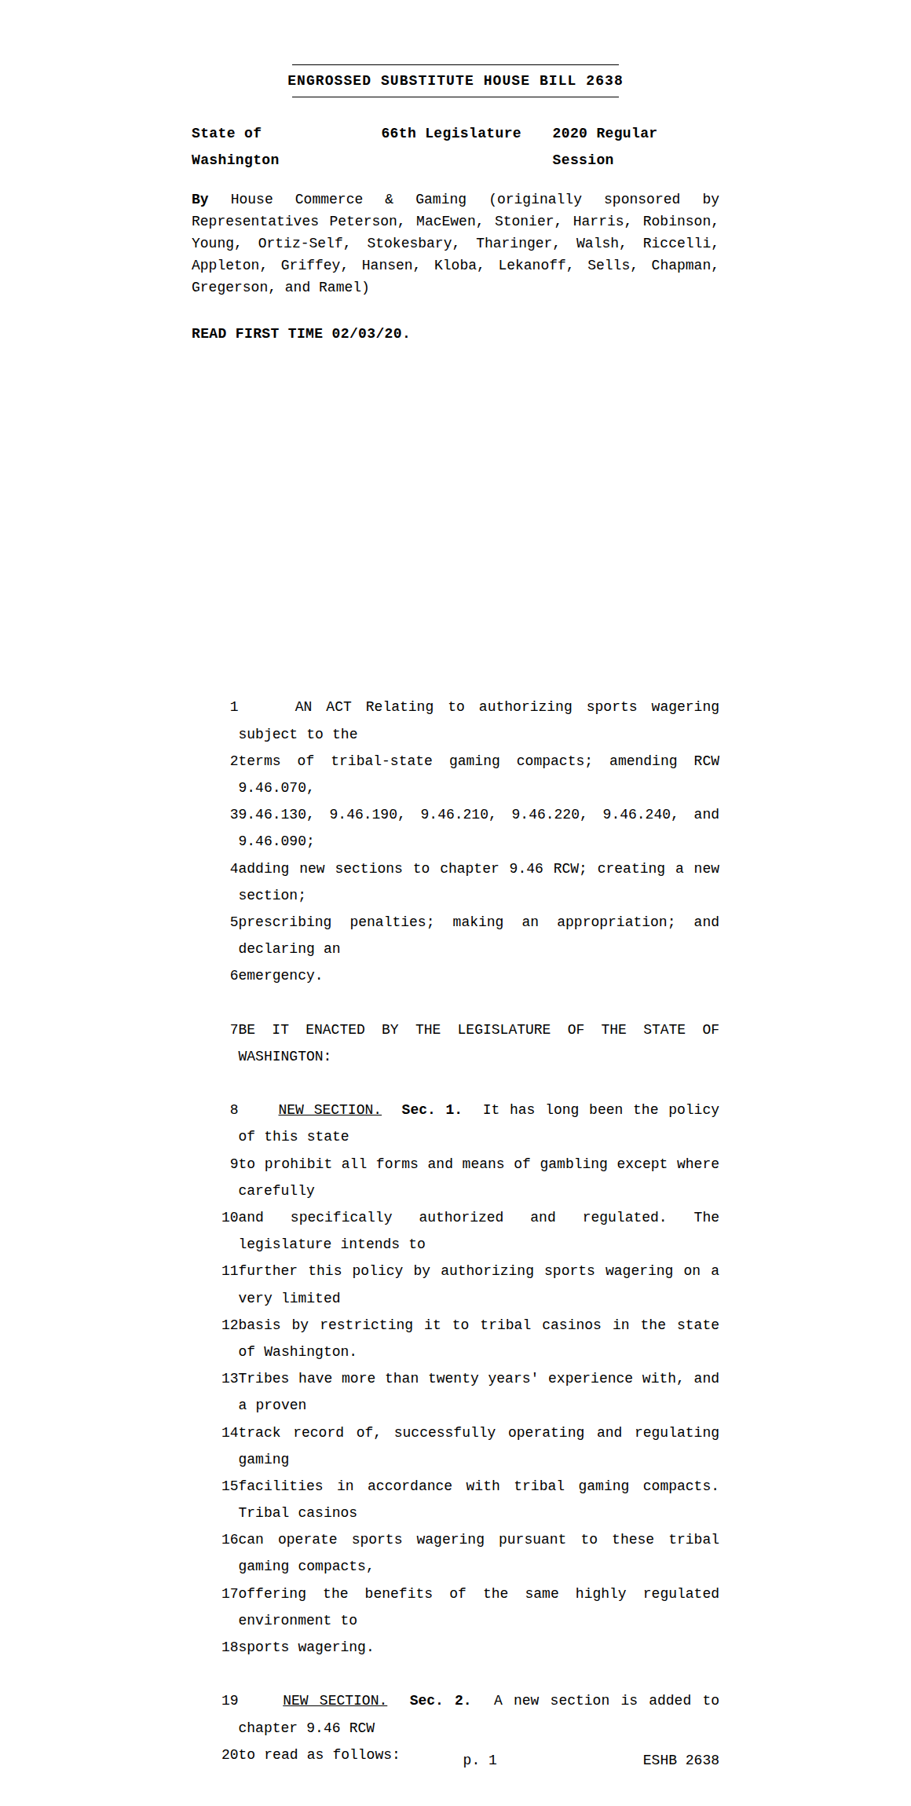ENGROSSED SUBSTITUTE HOUSE BILL 2638
State of Washington 66th Legislature 2020 Regular Session
By House Commerce & Gaming (originally sponsored by Representatives Peterson, MacEwen, Stonier, Harris, Robinson, Young, Ortiz-Self, Stokesbary, Tharinger, Walsh, Riccelli, Appleton, Griffey, Hansen, Kloba, Lekanoff, Sells, Chapman, Gregerson, and Ramel)
READ FIRST TIME 02/03/20.
| 1 | AN ACT Relating to authorizing sports wagering subject to the |
| 2 | terms of tribal-state gaming compacts; amending RCW 9.46.070, |
| 3 | 9.46.130, 9.46.190, 9.46.210, 9.46.220, 9.46.240, and 9.46.090; |
| 4 | adding new sections to chapter 9.46 RCW; creating a new section; |
| 5 | prescribing penalties; making an appropriation; and declaring an |
| 6 | emergency. |
| 7 | BE IT ENACTED BY THE LEGISLATURE OF THE STATE OF WASHINGTON: |
| 8 | NEW SECTION. Sec. 1. It has long been the policy of this state |
| 9 | to prohibit all forms and means of gambling except where carefully |
| 10 | and specifically authorized and regulated. The legislature intends to |
| 11 | further this policy by authorizing sports wagering on a very limited |
| 12 | basis by restricting it to tribal casinos in the state of Washington. |
| 13 | Tribes have more than twenty years' experience with, and a proven |
| 14 | track record of, successfully operating and regulating gaming |
| 15 | facilities in accordance with tribal gaming compacts. Tribal casinos |
| 16 | can operate sports wagering pursuant to these tribal gaming compacts, |
| 17 | offering the benefits of the same highly regulated environment to |
| 18 | sports wagering. |
| 19 | NEW SECTION. Sec. 2. A new section is added to chapter 9.46 RCW |
| 20 | to read as follows: |
p. 1 ESHB 2638